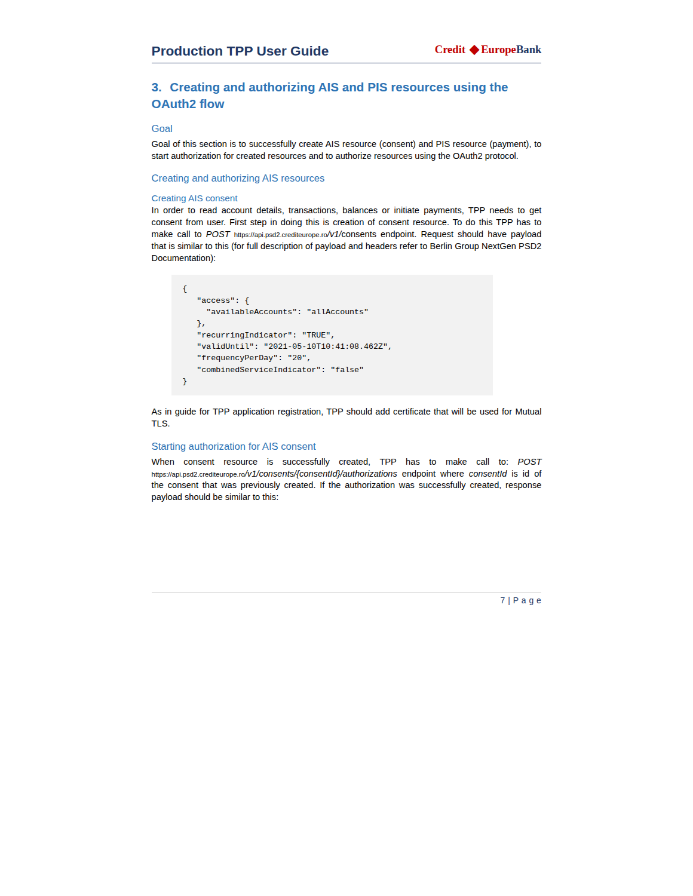Production TPP User Guide
Credit◆Europe Bank
3. Creating and authorizing AIS and PIS resources using the OAuth2 flow
Goal
Goal of this section is to successfully create AIS resource (consent) and PIS resource (payment), to start authorization for created resources and to authorize resources using the OAuth2 protocol.
Creating and authorizing AIS resources
Creating AIS consent
In order to read account details, transactions, balances or initiate payments, TPP needs to get consent from user. First step in doing this is creation of consent resource. To do this TPP has to make call to POST https://api.psd2.crediteurope.ro/v1/consents endpoint. Request should have payload that is similar to this (for full description of payload and headers refer to Berlin Group NextGen PSD2 Documentation):
{
   "access": {
     "availableAccounts": "allAccounts"
   },
   "recurringIndicator": "TRUE",
   "validUntil": "2021-05-10T10:41:08.462Z",
   "frequencyPerDay": "20",
   "combinedServiceIndicator": "false"
}
As in guide for TPP application registration, TPP should add certificate that will be used for Mutual TLS.
Starting authorization for AIS consent
When consent resource is successfully created, TPP has to make call to: POST https://api.psd2.crediteurope.ro/v1/consents/{consentId}/authorizations endpoint where consentId is id of the consent that was previously created. If the authorization was successfully created, response payload should be similar to this:
7 | P a g e